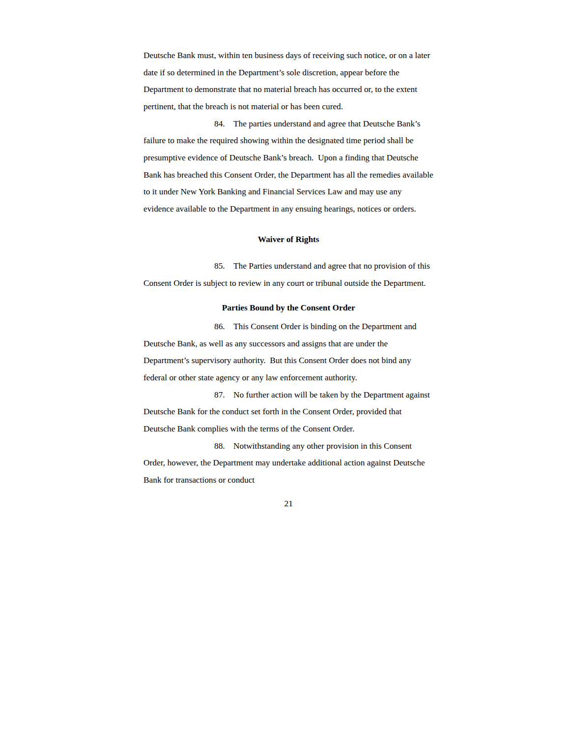Deutsche Bank must, within ten business days of receiving such notice, or on a later date if so determined in the Department’s sole discretion, appear before the Department to demonstrate that no material breach has occurred or, to the extent pertinent, that the breach is not material or has been cured.
84. The parties understand and agree that Deutsche Bank’s failure to make the required showing within the designated time period shall be presumptive evidence of Deutsche Bank’s breach. Upon a finding that Deutsche Bank has breached this Consent Order, the Department has all the remedies available to it under New York Banking and Financial Services Law and may use any evidence available to the Department in any ensuing hearings, notices or orders.
Waiver of Rights
85. The Parties understand and agree that no provision of this Consent Order is subject to review in any court or tribunal outside the Department.
Parties Bound by the Consent Order
86. This Consent Order is binding on the Department and Deutsche Bank, as well as any successors and assigns that are under the Department’s supervisory authority. But this Consent Order does not bind any federal or other state agency or any law enforcement authority.
87. No further action will be taken by the Department against Deutsche Bank for the conduct set forth in the Consent Order, provided that Deutsche Bank complies with the terms of the Consent Order.
88. Notwithstanding any other provision in this Consent Order, however, the Department may undertake additional action against Deutsche Bank for transactions or conduct
21